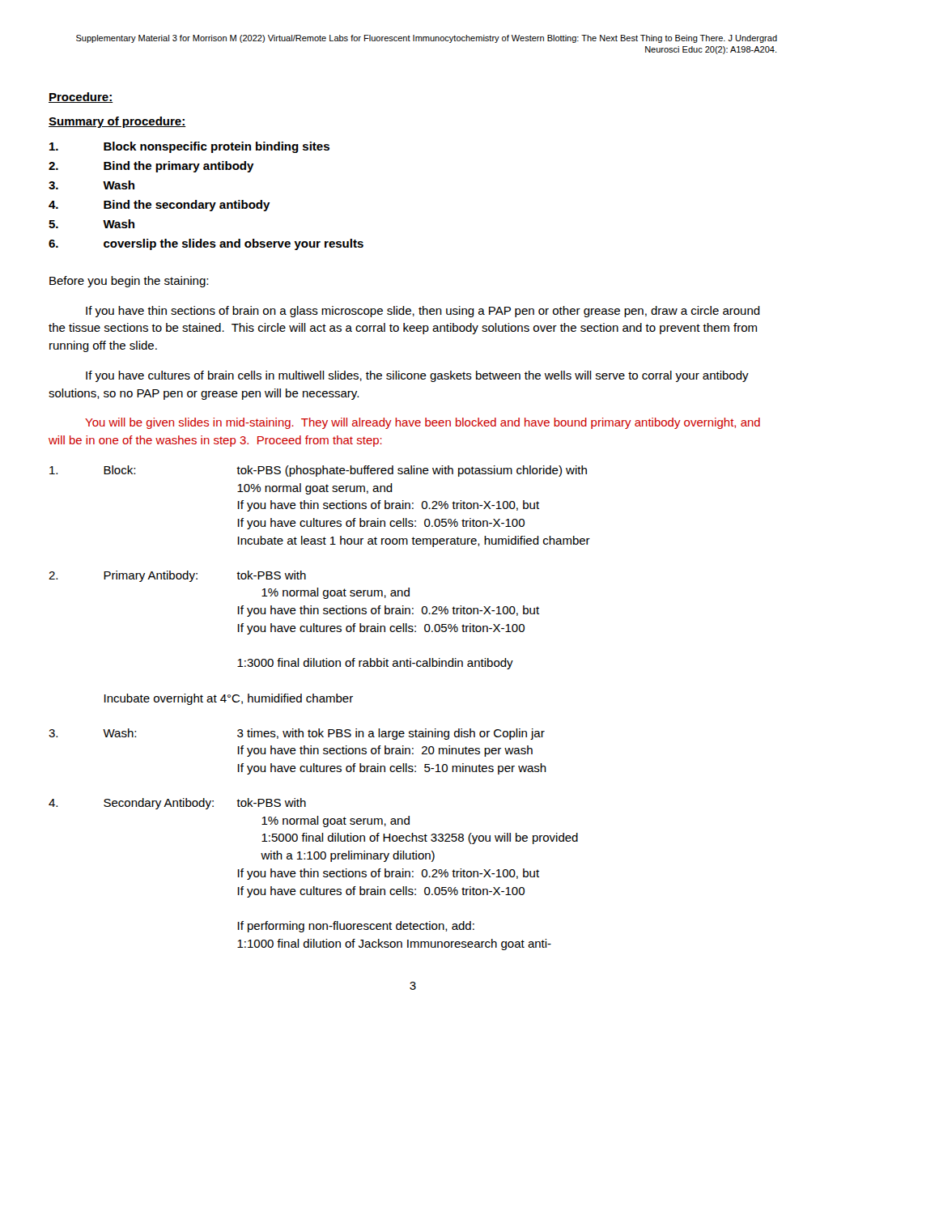Supplementary Material 3 for Morrison M (2022) Virtual/Remote Labs for Fluorescent Immunocytochemistry of Western Blotting: The Next Best Thing to Being There. J Undergrad Neurosci Educ 20(2): A198-A204.
Procedure:
Summary of procedure:
1. Block nonspecific protein binding sites
2. Bind the primary antibody
3. Wash
4. Bind the secondary antibody
5. Wash
6. coverslip the slides and observe your results
Before you begin the staining:
If you have thin sections of brain on a glass microscope slide, then using a PAP pen or other grease pen, draw a circle around the tissue sections to be stained. This circle will act as a corral to keep antibody solutions over the section and to prevent them from running off the slide.
If you have cultures of brain cells in multiwell slides, the silicone gaskets between the wells will serve to corral your antibody solutions, so no PAP pen or grease pen will be necessary.
You will be given slides in mid-staining. They will already have been blocked and have bound primary antibody overnight, and will be in one of the washes in step 3. Proceed from that step:
1. Block: tok-PBS (phosphate-buffered saline with potassium chloride) with
10% normal goat serum, and
If you have thin sections of brain: 0.2% triton-X-100, but
If you have cultures of brain cells: 0.05% triton-X-100
Incubate at least 1 hour at room temperature, humidified chamber
2. Primary Antibody: tok-PBS with
1% normal goat serum, and
If you have thin sections of brain: 0.2% triton-X-100, but
If you have cultures of brain cells: 0.05% triton-X-100
1:3000 final dilution of rabbit anti-calbindin antibody
Incubate overnight at 4°C, humidified chamber
3. Wash: 3 times, with tok PBS in a large staining dish or Coplin jar
If you have thin sections of brain: 20 minutes per wash
If you have cultures of brain cells: 5-10 minutes per wash
4. Secondary Antibody: tok-PBS with
1% normal goat serum, and
1:5000 final dilution of Hoechst 33258 (you will be provided
with a 1:100 preliminary dilution)
If you have thin sections of brain: 0.2% triton-X-100, but
If you have cultures of brain cells: 0.05% triton-X-100
If performing non-fluorescent detection, add:
1:1000 final dilution of Jackson Immunoresearch goat anti-
3